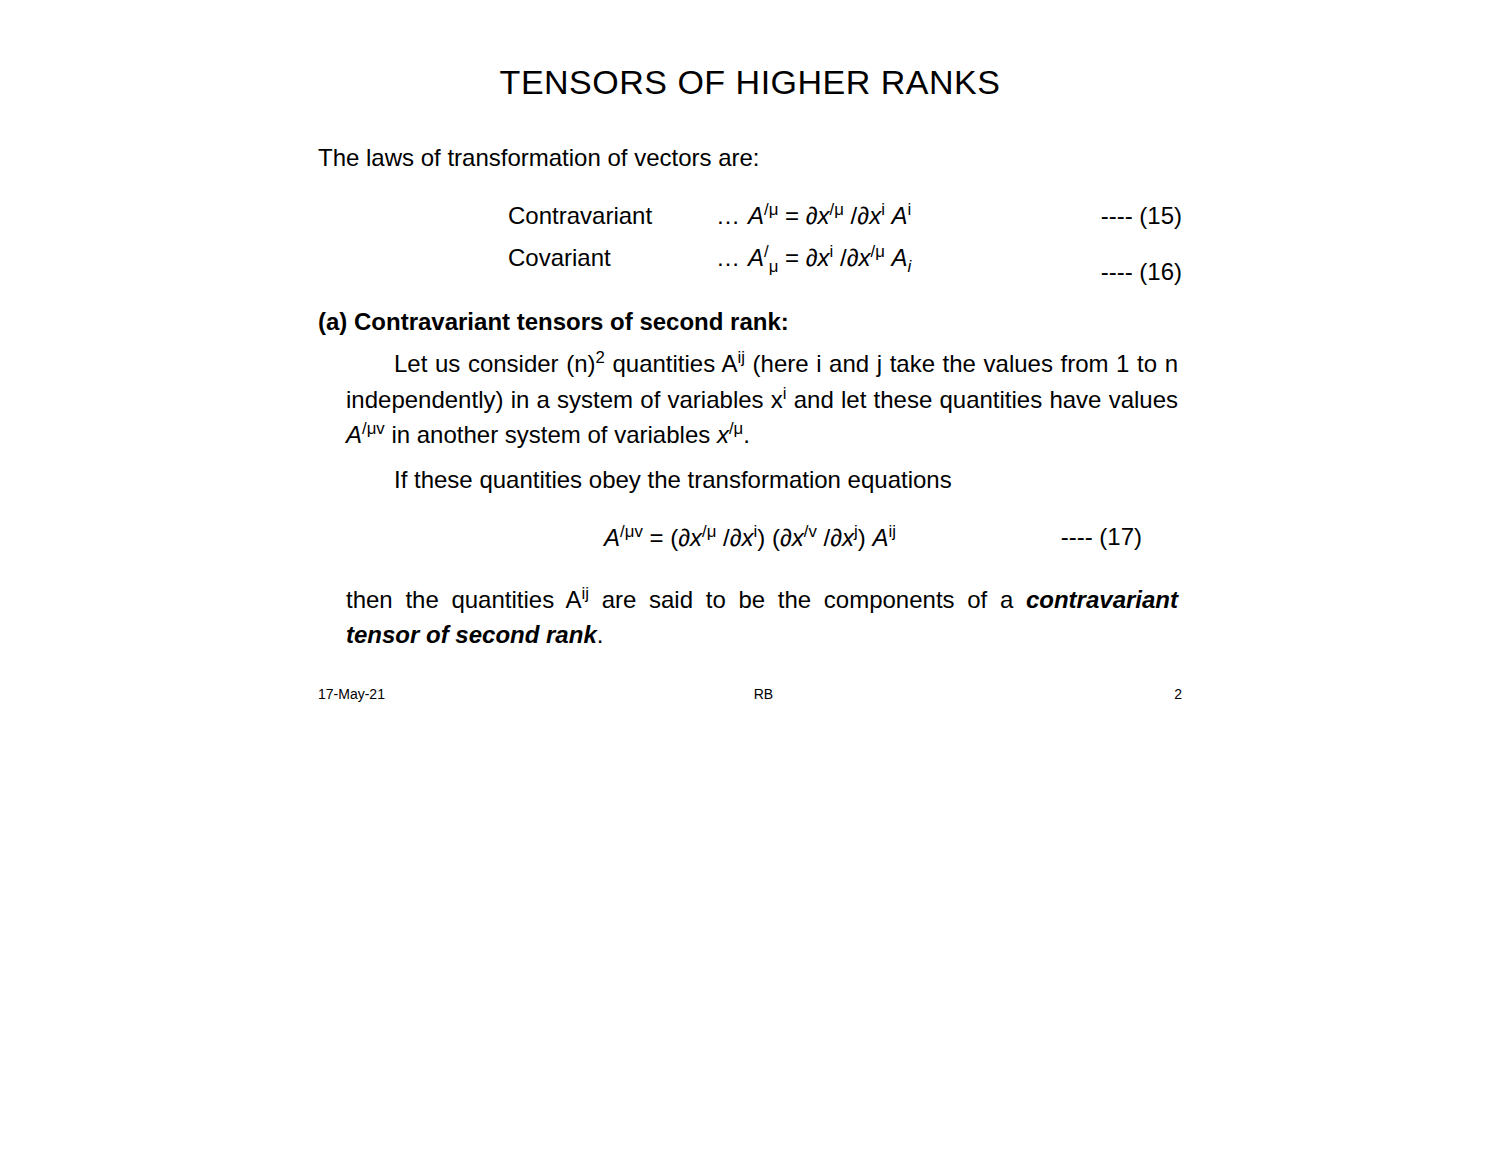TENSORS OF HIGHER RANKS
The laws of transformation of vectors are:
Contravariant … A/μ = ∂x/μ /∂xi Ai ---- (15)
Covariant … A/μ = ∂xi /∂x/μ Ai ---- (16)
(a) Contravariant tensors of second rank:
Let us consider (n)2 quantities Aij (here i and j take the values from 1 to n independently) in a system of variables xi and let these quantities have values A/μv in another system of variables x/μ.
If these quantities obey the transformation equations
A/μv = (∂x/μ /∂xi) (∂x/v /∂xj) Aij ---- (17)
then the quantities Aij are said to be the components of a contravariant tensor of second rank.
17-May-21 RB 2